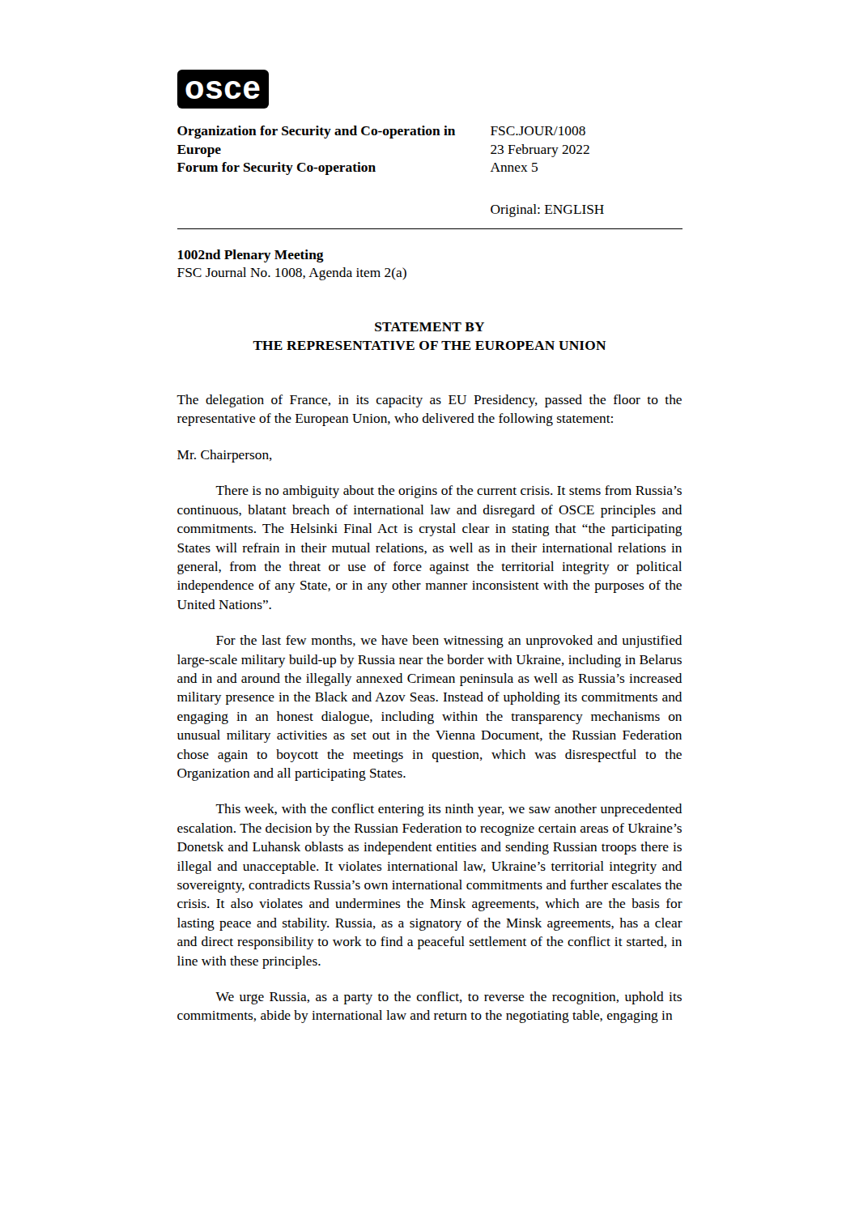osce
| Organization for Security and Co-operation in Europe Forum for Security Co-operation | FSC.JOUR/1008 23 February 2022 Annex 5 Original: ENGLISH |
1002nd Plenary Meeting
FSC Journal No. 1008, Agenda item 2(a)
Statement by
the Representative of the European Union
The delegation of France, in its capacity as EU Presidency, passed the floor to the representative of the European Union, who delivered the following statement:
Mr. Chairperson,
There is no ambiguity about the origins of the current crisis. It stems from Russia’s continuous, blatant breach of international law and disregard of OSCE principles and commitments. The Helsinki Final Act is crystal clear in stating that “the participating States will refrain in their mutual relations, as well as in their international relations in general, from the threat or use of force against the territorial integrity or political independence of any State, or in any other manner inconsistent with the purposes of the United Nations”.
For the last few months, we have been witnessing an unprovoked and unjustified large-scale military build-up by Russia near the border with Ukraine, including in Belarus and in and around the illegally annexed Crimean peninsula as well as Russia’s increased military presence in the Black and Azov Seas. Instead of upholding its commitments and engaging in an honest dialogue, including within the transparency mechanisms on unusual military activities as set out in the Vienna Document, the Russian Federation chose again to boycott the meetings in question, which was disrespectful to the Organization and all participating States.
This week, with the conflict entering its ninth year, we saw another unprecedented escalation. The decision by the Russian Federation to recognize certain areas of Ukraine’s Donetsk and Luhansk oblasts as independent entities and sending Russian troops there is illegal and unacceptable. It violates international law, Ukraine’s territorial integrity and sovereignty, contradicts Russia’s own international commitments and further escalates the crisis. It also violates and undermines the Minsk agreements, which are the basis for lasting peace and stability. Russia, as a signatory of the Minsk agreements, has a clear and direct responsibility to work to find a peaceful settlement of the conflict it started, in line with these principles.
We urge Russia, as a party to the conflict, to reverse the recognition, uphold its commitments, abide by international law and return to the negotiating table, engaging in